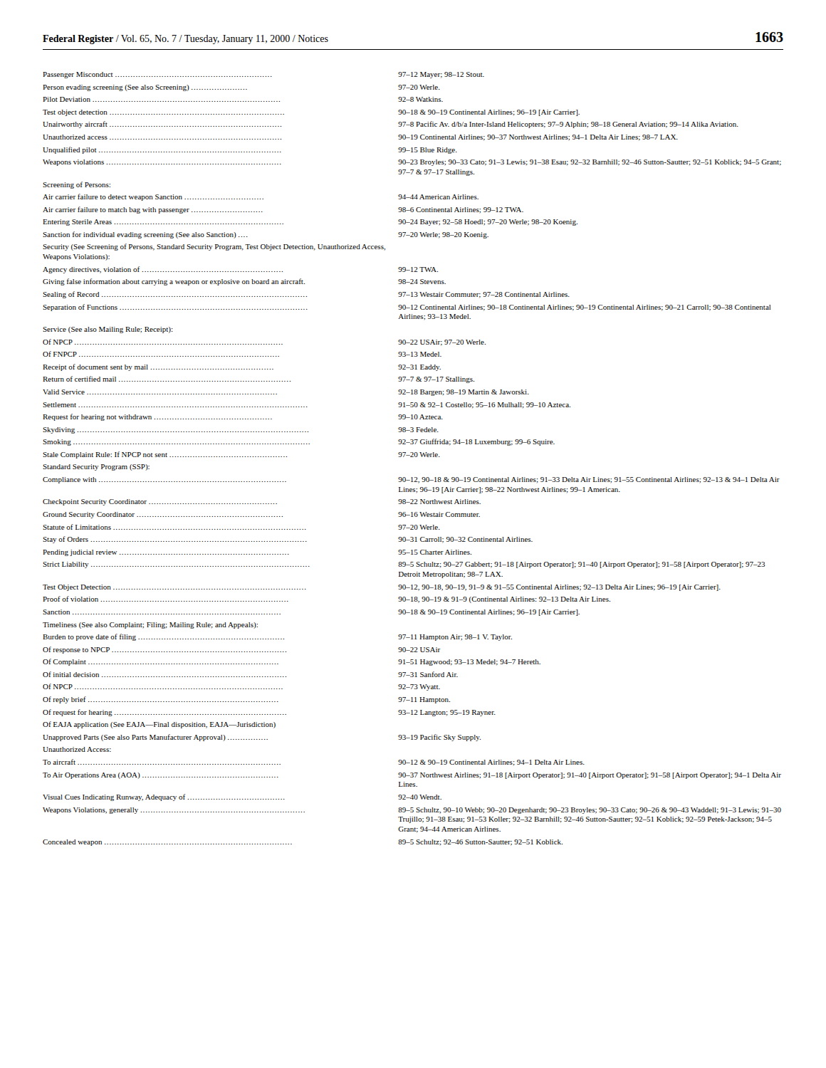Federal Register / Vol. 65, No. 7 / Tuesday, January 11, 2000 / Notices
1663
| Passenger Misconduct ............................................................. | 97–12 Mayer; 98–12 Stout. |
| Person evading screening (See also Screening) ...................... | 97–20 Werle. |
| Pilot Deviation ......................................................................... | 92–8 Watkins. |
| Test object detection .................................................................... | 90–18 & 90–19 Continental Airlines; 96–19 [Air Carrier]. |
| Unairworthy aircraft ................................................................... | 97–8 Pacific Av. d/b/a Inter-Island Helicopters; 97–9 Alphin; 98–18 General Aviation; 99–14 Alika Aviation. |
| Unauthorized access ................................................................... | 90–19 Continental Airlines; 90–37 Northwest Airlines; 94–1 Delta Air Lines; 98–7 LAX. |
| Unqualified pilot ....................................................................... | 99–15 Blue Ridge. |
| Weapons violations .................................................................... | 90–23 Broyles; 90–33 Cato; 91–3 Lewis; 91–38 Esau; 92–32 Barnhill; 92–46 Sutton-Sautter; 92–51 Koblick; 94–5 Grant; 97–7 & 97–17 Stallings. |
| Screening of Persons: | |
| Air carrier failure to detect weapon Sanction ............................... | 94–44 American Airlines. |
| Air carrier failure to match bag with passenger ............................ | 98–6 Continental Airlines; 99–12 TWA. |
| Entering Sterile Areas .................................................................. | 90–24 Bayer; 92–58 Hoedl; 97–20 Werle; 98–20 Koenig. |
| Sanction for individual evading screening (See also Sanction) .... | 97–20 Werle; 98–20 Koenig. |
| Security (See Screening of Persons, Standard Security Program, Test Object Detection, Unauthorized Access, Weapons Violations): | |
| Agency directives, violation of ....................................................... | 99–12 TWA. |
| Giving false information about carrying a weapon or explosive on board an aircraft. | 98–24 Stevens. |
| Sealing of Record ................................................................................ | 97–13 Westair Commuter; 97–28 Continental Airlines. |
| Separation of Functions ......................................................................... | 90–12 Continental Airlines; 90–18 Continental Airlines; 90–19 Continental Airlines; 90–21 Carroll; 90–38 Continental Airlines; 93–13 Medel. |
| Service (See also Mailing Rule; Receipt): | |
| Of NPCP ................................................................................. | 90–22 USAir; 97–20 Werle. |
| Of FNPCP .............................................................................. | 93–13 Medel. |
| Receipt of document sent by mail ................................................ | 92–31 Eaddy. |
| Return of certified mail ................................................................... | 97–7 & 97–17 Stallings. |
| Valid Service .......................................................................... | 92–18 Bargen; 98–19 Martin & Jaworski. |
| Settlement ......................................................................................... | 91–50 & 92–1 Costello; 95–16 Mulhall; 99–10 Azteca. |
| Request for hearing not withdrawn .............................................. | 99–10 Azteca. |
| Skydiving .......................................................................................... | 98–3 Fedele. |
| Smoking ............................................................................................ | 92–37 Giuffrida; 94–18 Luxemburg; 99–6 Squire. |
| Stale Complaint Rule: If NPCP not sent .............................................. | 97–20 Werle. |
| Standard Security Program (SSP): | |
| Compliance with ......................................................................... | 90–12, 90–18 & 90–19 Continental Airlines; 91–33 Delta Air Lines; 91–55 Continental Airlines; 92–13 & 94–1 Delta Air Lines; 96–19 [Air Carrier]; 98–22 Northwest Airlines; 99–1 American. |
| Checkpoint Security Coordinator .................................................. | 98–22 Northwest Airlines. |
| Ground Security Coordinator ......................................................... | 96–16 Westair Commuter. |
| Statute of Limitations ........................................................................... | 97–20 Werle. |
| Stay of Orders .................................................................................... | 90–31 Carroll; 90–32 Continental Airlines. |
| Pending judicial review .................................................................. | 95–15 Charter Airlines. |
| Strict Liability ..................................................................................... | 89–5 Schultz; 90–27 Gabbert; 91–18 [Airport Operator]; 91–40 [Airport Operator]; 91–58 [Airport Operator]; 97–23 Detroit Metropolitan; 98–7 LAX. |
| Test Object Detection ........................................................................... | 90–12, 90–18, 90–19, 91–9 & 91–55 Continental Airlines; 92–13 Delta Air Lines; 96–19 [Air Carrier]. |
| Proof of violation ......................................................................... | 90–18, 90–19 & 91–9 (Continental Airlines: 92–13 Delta Air Lines. |
| Sanction ................................................................................. | 90–18 & 90–19 Continental Airlines; 96–19 [Air Carrier]. |
| Timeliness (See also Complaint; Filing; Mailing Rule; and Appeals): | |
| Burden to prove date of filing ......................................................... | 97–11 Hampton Air; 98–1 V. Taylor. |
| Of response to NPCP .................................................................... | 90–22 USAir |
| Of Complaint .......................................................................... | 91–51 Hagwood; 93–13 Medel; 94–7 Hereth. |
| Of initial decision ........................................................................ | 97–31 Sanford Air. |
| Of NPCP ................................................................................. | 92–73 Wyatt. |
| Of reply brief .......................................................................... | 97–11 Hampton. |
| Of request for hearing ................................................................... | 93–12 Langton; 95–19 Rayner. |
| Of EAJA application (See EAJA—Final disposition, EAJA—Jurisdiction) | |
| Unapproved Parts (See also Parts Manufacturer Approval) ................ | 93–19 Pacific Sky Supply. |
| Unauthorized Access: | |
| To aircraft ............................................................................... | 90–12 & 90–19 Continental Airlines; 94–1 Delta Air Lines. |
| To Air Operations Area (AOA) ..................................................... | 90–37 Northwest Airlines; 91–18 [Airport Operator]; 91–40 [Airport Operator]; 91–58 [Airport Operator]; 94–1 Delta Air Lines. |
| Visual Cues Indicating Runway, Adequacy of ...................................... | 92–40 Wendt. |
| Weapons Violations, generally ................................................................ | 89–5 Schultz, 90–10 Webb; 90–20 Degenhardt; 90–23 Broyles; 90–33 Cato; 90–26 & 90–43 Waddell; 91–3 Lewis; 91–30 Trujillo; 91–38 Esau; 91–53 Koller; 92–32 Barnhill; 92–46 Sutton-Sautter; 92–51 Koblick; 92–59 Petek-Jackson; 94–5 Grant; 94–44 American Airlines. |
| Concealed weapon ......................................................................... | 89–5 Schultz; 92–46 Sutton-Sautter; 92–51 Koblick. |